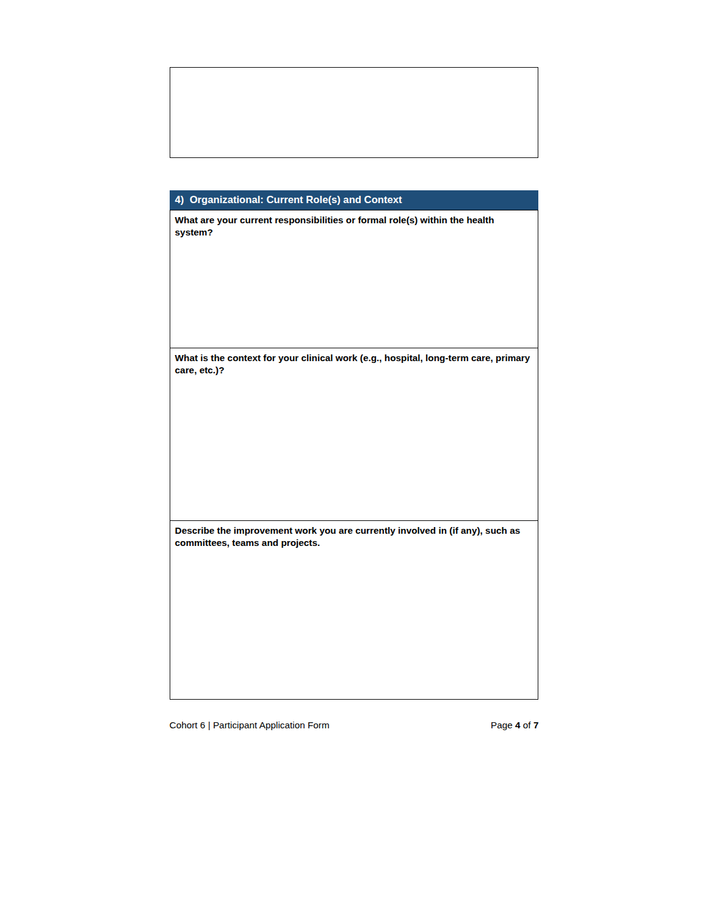4) Organizational: Current Role(s) and Context
| What are your current responsibilities or formal role(s) within the health system? |
| What is the context for your clinical work (e.g., hospital, long-term care, primary care, etc.)? |
| Describe the improvement work you are currently involved in (if any), such as committees, teams and projects. |
Cohort 6 | Participant Application Form
Page 4 of 7